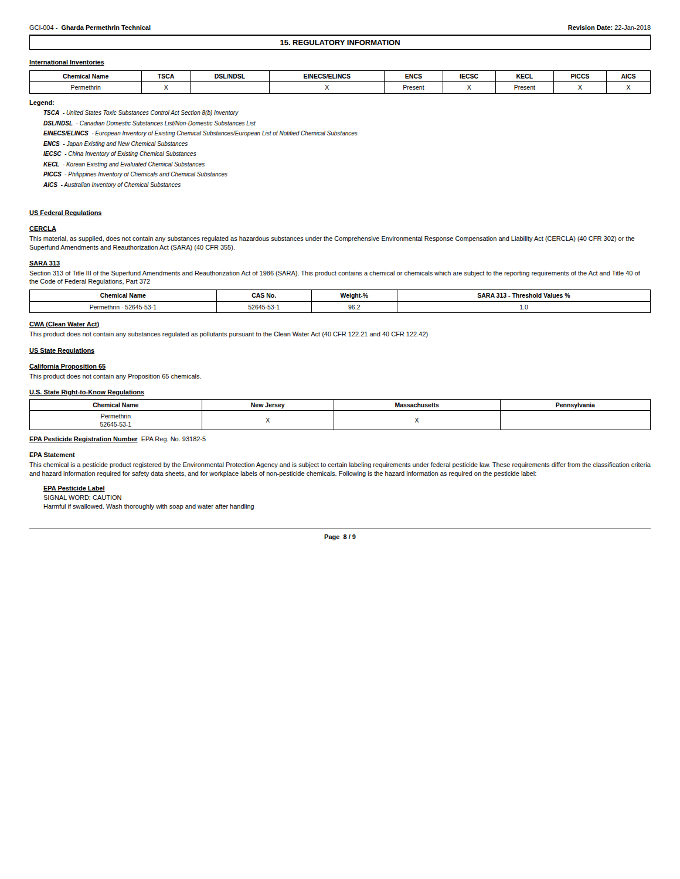GCI-004 - Gharda Permethrin Technical
Revision Date: 22-Jan-2018
15. REGULATORY INFORMATION
International Inventories
| Chemical Name | TSCA | DSL/NDSL | EINECS/ELINCS | ENCS | IECSC | KECL | PICCS | AICS |
| --- | --- | --- | --- | --- | --- | --- | --- | --- |
| Permethrin | X | | X | Present | X | Present | X | X |
Legend:
TSCA - United States Toxic Substances Control Act Section 8(b) Inventory
DSL/NDSL - Canadian Domestic Substances List/Non-Domestic Substances List
EINECS/ELINCS - European Inventory of Existing Chemical Substances/European List of Notified Chemical Substances
ENCS - Japan Existing and New Chemical Substances
IECSC - China Inventory of Existing Chemical Substances
KECL - Korean Existing and Evaluated Chemical Substances
PICCS - Philippines Inventory of Chemicals and Chemical Substances
AICS - Australian Inventory of Chemical Substances
US Federal Regulations
CERCLA
This material, as supplied, does not contain any substances regulated as hazardous substances under the Comprehensive Environmental Response Compensation and Liability Act (CERCLA) (40 CFR 302) or the Superfund Amendments and Reauthorization Act (SARA) (40 CFR 355).
SARA 313
Section 313 of Title III of the Superfund Amendments and Reauthorization Act of 1986 (SARA). This product contains a chemical or chemicals which are subject to the reporting requirements of the Act and Title 40 of the Code of Federal Regulations, Part 372
| Chemical Name | CAS No. | Weight-% | SARA 313 - Threshold Values % |
| --- | --- | --- | --- |
| Permethrin - 52645-53-1 | 52645-53-1 | 96.2 | 1.0 |
CWA (Clean Water Act)
This product does not contain any substances regulated as pollutants pursuant to the Clean Water Act (40 CFR 122.21 and 40 CFR 122.42)
US State Regulations
California Proposition 65
This product does not contain any Proposition 65 chemicals.
U.S. State Right-to-Know Regulations
| Chemical Name | New Jersey | Massachusetts | Pennsylvania |
| --- | --- | --- | --- |
| Permethrin 52645-53-1 | X | X | |
EPA Pesticide Registration Number EPA Reg. No. 93182-5
EPA Statement
This chemical is a pesticide product registered by the Environmental Protection Agency and is subject to certain labeling requirements under federal pesticide law. These requirements differ from the classification criteria and hazard information required for safety data sheets, and for workplace labels of non-pesticide chemicals. Following is the hazard information as required on the pesticide label:
EPA Pesticide Label
SIGNAL WORD: CAUTION
Harmful if swallowed. Wash thoroughly with soap and water after handling
Page 8 / 9